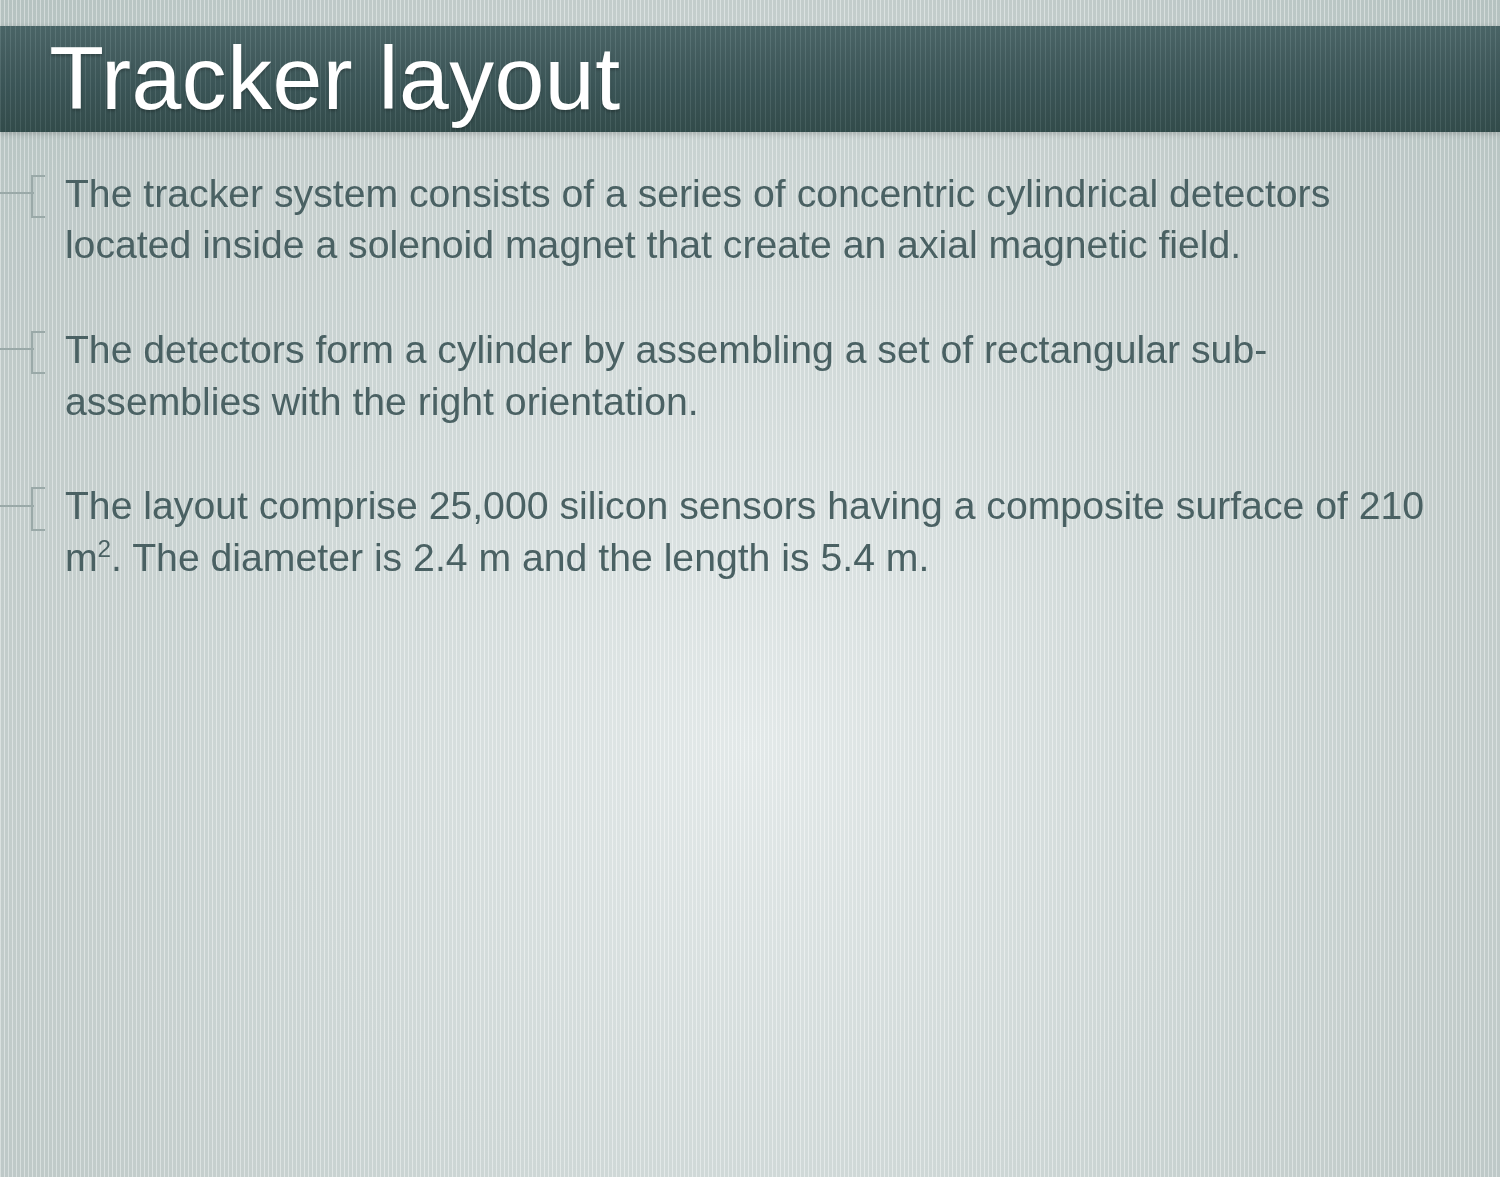Tracker layout
The tracker system consists of a series of concentric cylindrical detectors located inside a solenoid magnet that create an axial magnetic field.
The detectors form a cylinder by assembling a set of rectangular sub-assemblies with the right orientation.
The layout comprise 25,000 silicon sensors having a composite surface of 210 m2. The diameter is 2.4 m and the length is 5.4 m.